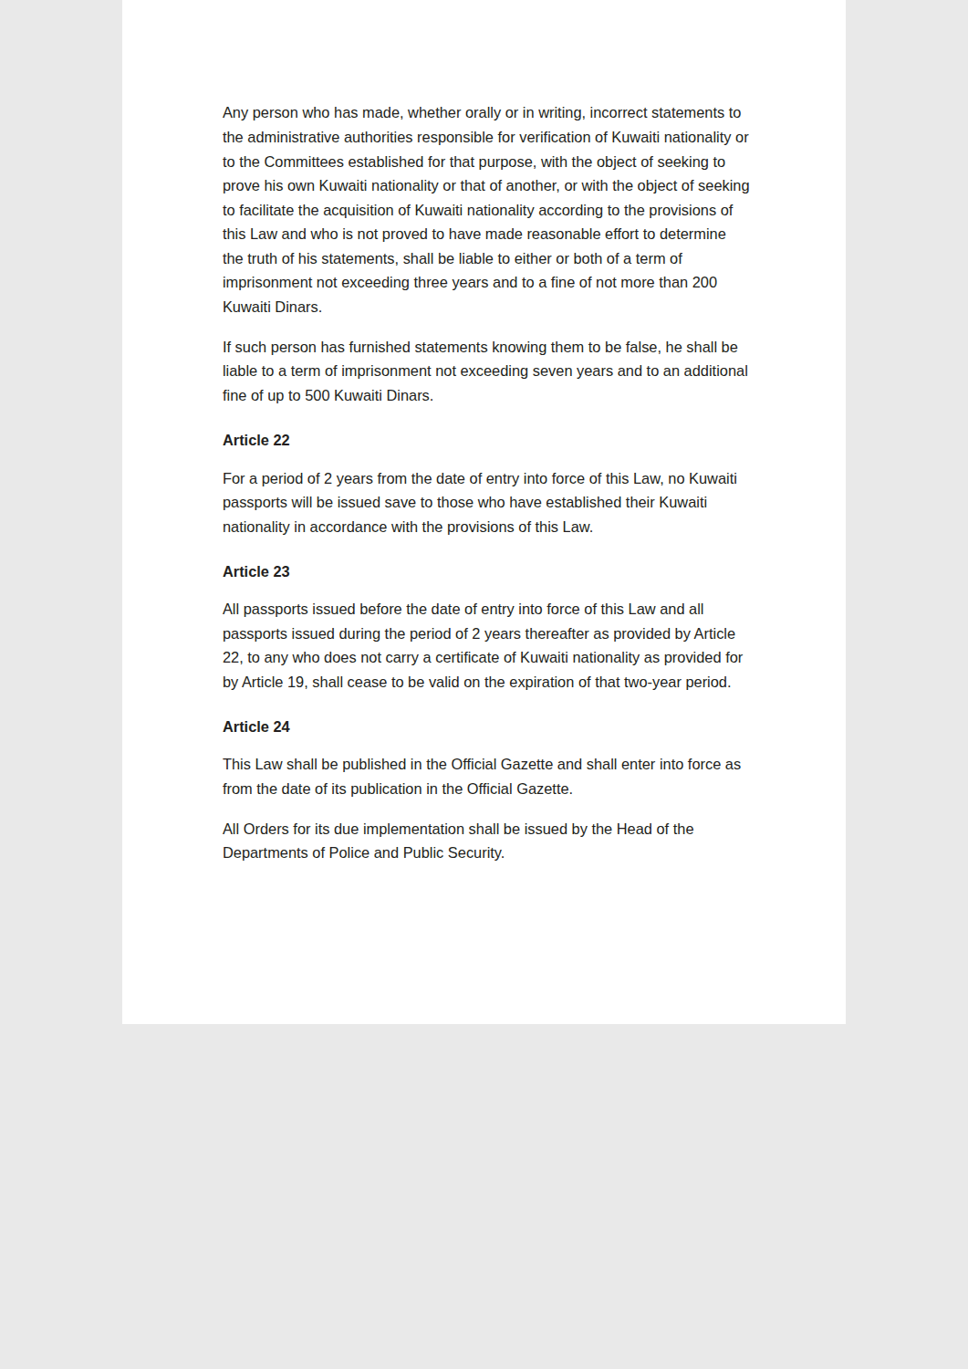Any person who has made, whether orally or in writing, incorrect statements to the administrative authorities responsible for verification of Kuwaiti nationality or to the Committees established for that purpose, with the object of seeking to prove his own Kuwaiti nationality or that of another, or with the object of seeking to facilitate the acquisition of Kuwaiti nationality according to the provisions of this Law and who is not proved to have made reasonable effort to determine the truth of his statements, shall be liable to either or both of a term of imprisonment not exceeding three years and to a fine of not more than 200 Kuwaiti Dinars.
If such person has furnished statements knowing them to be false, he shall be liable to a term of imprisonment not exceeding seven years and to an additional fine of up to 500 Kuwaiti Dinars.
Article 22
For a period of 2 years from the date of entry into force of this Law, no Kuwaiti passports will be issued save to those who have established their Kuwaiti nationality in accordance with the provisions of this Law.
Article 23
All passports issued before the date of entry into force of this Law and all passports issued during the period of 2 years thereafter as provided by Article 22, to any who does not carry a certificate of Kuwaiti nationality as provided for by Article 19, shall cease to be valid on the expiration of that two-year period.
Article 24
This Law shall be published in the Official Gazette and shall enter into force as from the date of its publication in the Official Gazette.
All Orders for its due implementation shall be issued by the Head of the Departments of Police and Public Security.